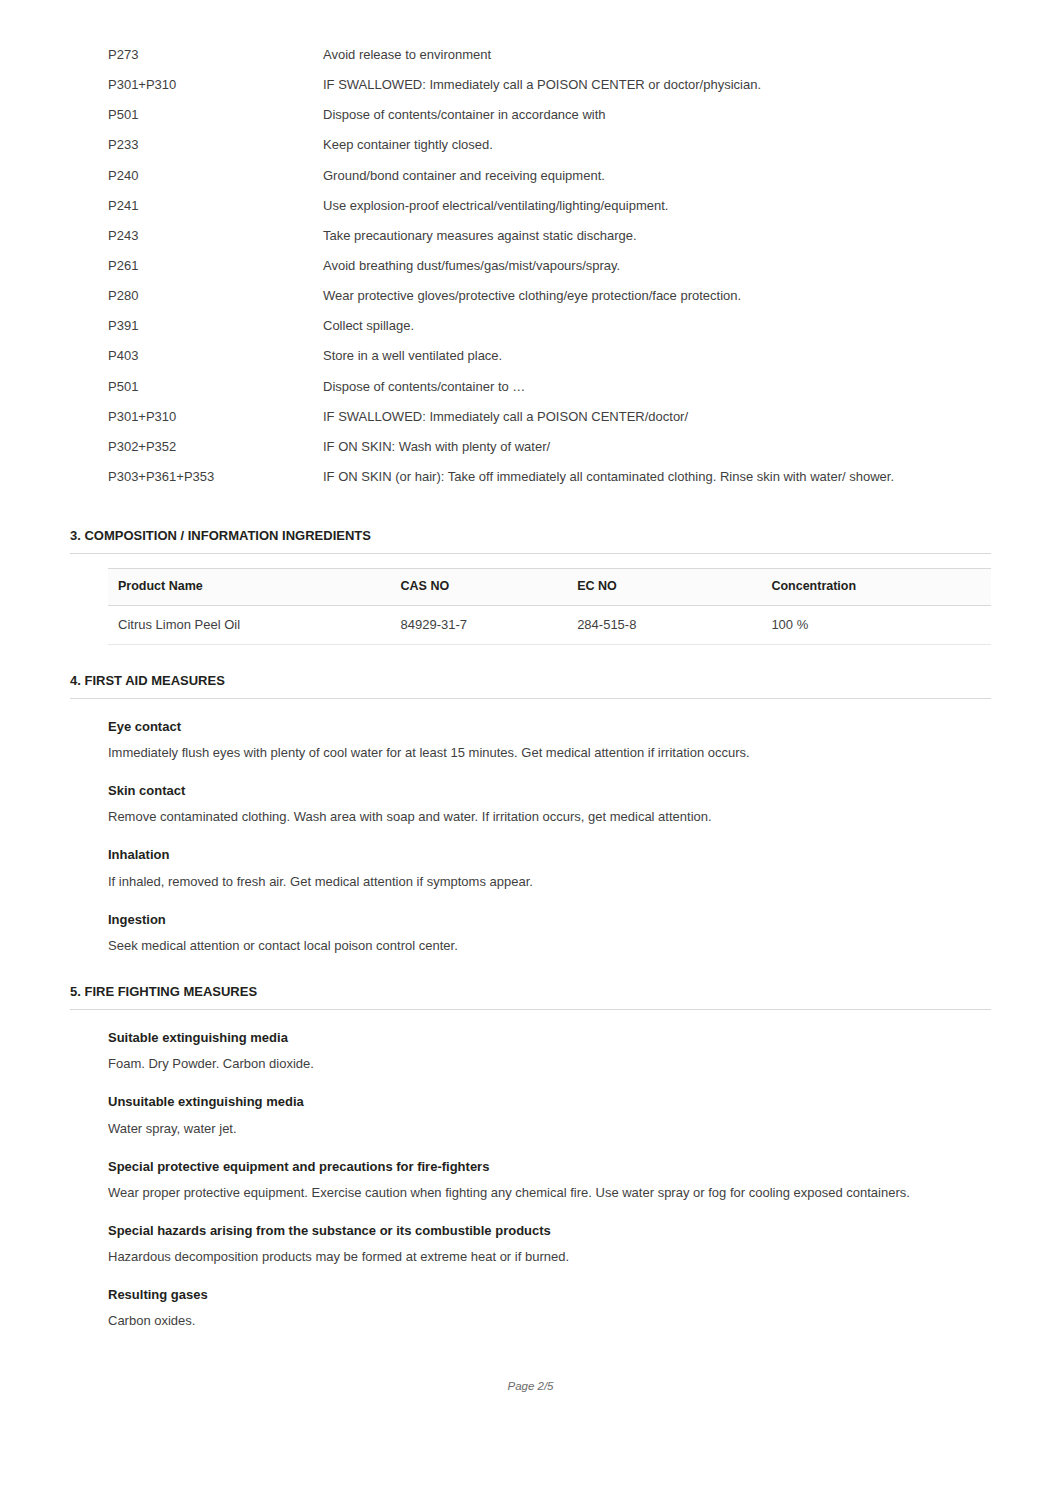| P273 | Avoid release to environment |
| P301+P310 | IF SWALLOWED: Immediately call a POISON CENTER or doctor/physician. |
| P501 | Dispose of contents/container in accordance with |
| P233 | Keep container tightly closed. |
| P240 | Ground/bond container and receiving equipment. |
| P241 | Use explosion-proof electrical/ventilating/lighting/equipment. |
| P243 | Take precautionary measures against static discharge. |
| P261 | Avoid breathing dust/fumes/gas/mist/vapours/spray. |
| P280 | Wear protective gloves/protective clothing/eye protection/face protection. |
| P391 | Collect spillage. |
| P403 | Store in a well ventilated place. |
| P501 | Dispose of contents/container to … |
| P301+P310 | IF SWALLOWED: Immediately call a POISON CENTER/doctor/ |
| P302+P352 | IF ON SKIN: Wash with plenty of water/ |
| P303+P361+P353 | IF ON SKIN (or hair): Take off immediately all contaminated clothing. Rinse skin with water/ shower. |
3. COMPOSITION / INFORMATION INGREDIENTS
| Product Name | CAS NO | EC NO | Concentration |
| --- | --- | --- | --- |
| Citrus Limon Peel Oil | 84929-31-7 | 284-515-8 | 100 % |
4. FIRST AID MEASURES
Eye contact
Immediately flush eyes with plenty of cool water for at least 15 minutes. Get medical attention if irritation occurs.
Skin contact
Remove contaminated clothing. Wash area with soap and water. If irritation occurs, get medical attention.
Inhalation
If inhaled, removed to fresh air. Get medical attention if symptoms appear.
Ingestion
Seek medical attention or contact local poison control center.
5. FIRE FIGHTING MEASURES
Suitable extinguishing media
Foam. Dry Powder. Carbon dioxide.
Unsuitable extinguishing media
Water spray, water jet.
Special protective equipment and precautions for fire-fighters
Wear proper protective equipment. Exercise caution when fighting any chemical fire. Use water spray or fog for cooling exposed containers.
Special hazards arising from the substance or its combustible products
Hazardous decomposition products may be formed at extreme heat or if burned.
Resulting gases
Carbon oxides.
Page 2/5